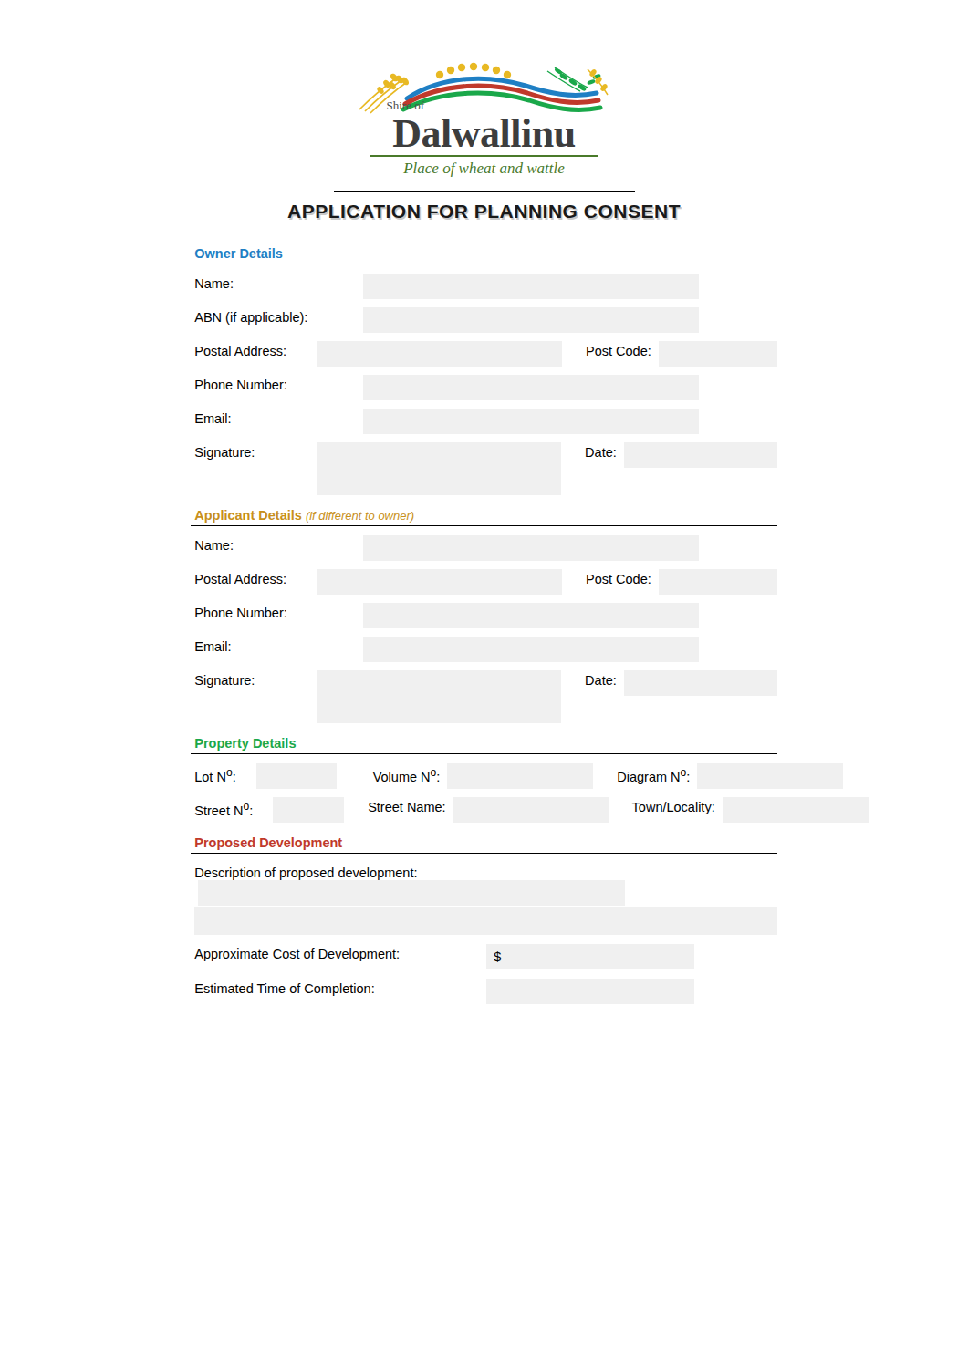Shire of
Dalwallinu
Place of wheat and wattle
APPLICATION FOR PLANNING CONSENT
Owner Details
Name:
ABN (if applicable):
Postal Address:
Post Code:
Phone Number:
Email:
Signature:
Date:
Applicant Details (if different to owner)
Name:
Postal Address:
Post Code:
Phone Number:
Email:
Signature:
Date:
Property Details
Lot No:
Volume No:
Diagram No:
Street No:
Street Name:
Town/Locality:
Proposed Development
Description of proposed development:
Approximate Cost of Development:
$
Estimated Time of Completion: